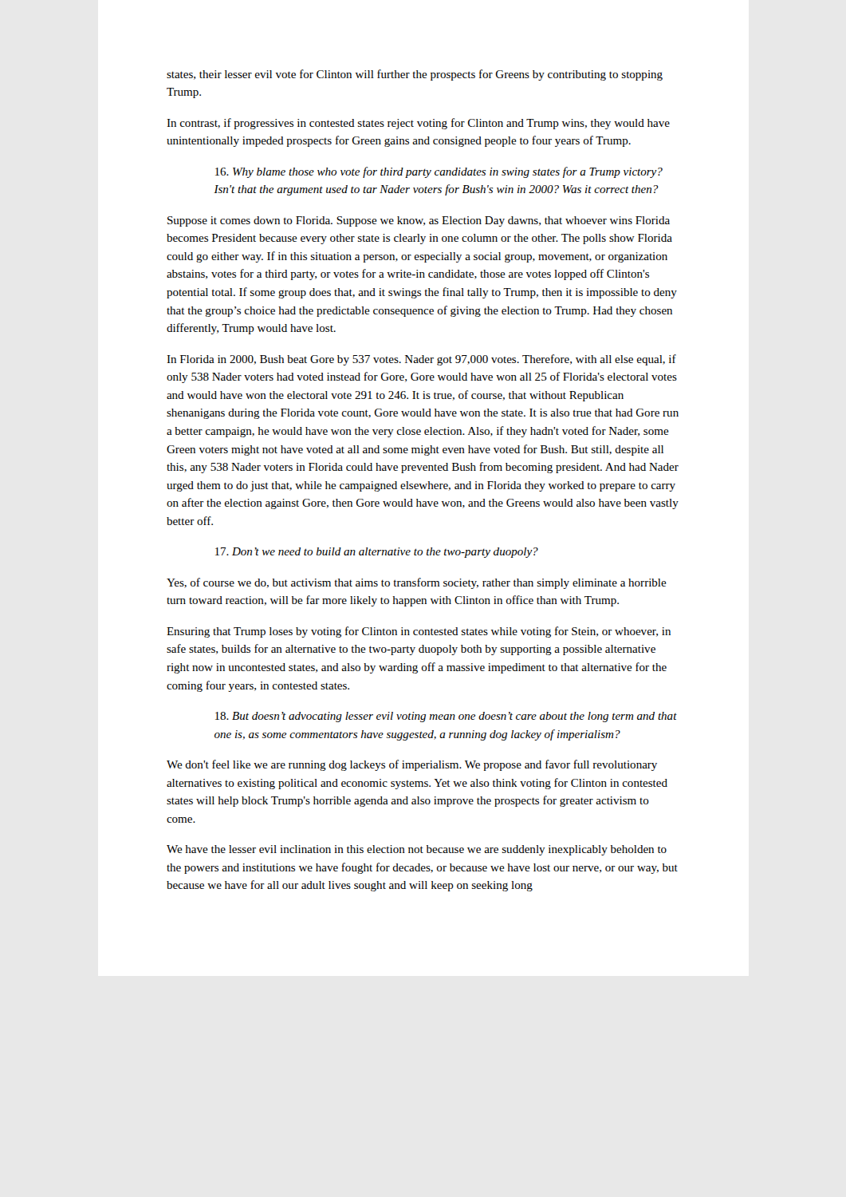states, their lesser evil vote for Clinton will further the prospects for Greens by contributing to stopping Trump.
In contrast, if progressives in contested states reject voting for Clinton and Trump wins, they would have unintentionally impeded prospects for Green gains and consigned people to four years of Trump.
16. Why blame those who vote for third party candidates in swing states for a Trump victory? Isn't that the argument used to tar Nader voters for Bush's win in 2000? Was it correct then?
Suppose it comes down to Florida. Suppose we know, as Election Day dawns, that whoever wins Florida becomes President because every other state is clearly in one column or the other. The polls show Florida could go either way. If in this situation a person, or especially a social group, movement, or organization abstains, votes for a third party, or votes for a write-in candidate, those are votes lopped off Clinton's potential total. If some group does that, and it swings the final tally to Trump, then it is impossible to deny that the group’s choice had the predictable consequence of giving the election to Trump. Had they chosen differently, Trump would have lost.
In Florida in 2000, Bush beat Gore by 537 votes. Nader got 97,000 votes. Therefore, with all else equal, if only 538 Nader voters had voted instead for Gore, Gore would have won all 25 of Florida's electoral votes and would have won the electoral vote 291 to 246. It is true, of course, that without Republican shenanigans during the Florida vote count, Gore would have won the state. It is also true that had Gore run a better campaign, he would have won the very close election. Also, if they hadn't voted for Nader, some Green voters might not have voted at all and some might even have voted for Bush. But still, despite all this, any 538 Nader voters in Florida could have prevented Bush from becoming president. And had Nader urged them to do just that, while he campaigned elsewhere, and in Florida they worked to prepare to carry on after the election against Gore, then Gore would have won, and the Greens would also have been vastly better off.
17. Don’t we need to build an alternative to the two-party duopoly?
Yes, of course we do, but activism that aims to transform society, rather than simply eliminate a horrible turn toward reaction, will be far more likely to happen with Clinton in office than with Trump.
Ensuring that Trump loses by voting for Clinton in contested states while voting for Stein, or whoever, in safe states, builds for an alternative to the two-party duopoly both by supporting a possible alternative right now in uncontested states, and also by warding off a massive impediment to that alternative for the coming four years, in contested states.
18. But doesn’t advocating lesser evil voting mean one doesn’t care about the long term and that one is, as some commentators have suggested, a running dog lackey of imperialism?
We don't feel like we are running dog lackeys of imperialism. We propose and favor full revolutionary alternatives to existing political and economic systems. Yet we also think voting for Clinton in contested states will help block Trump's horrible agenda and also improve the prospects for greater activism to come.
We have the lesser evil inclination in this election not because we are suddenly inexplicably beholden to the powers and institutions we have fought for decades, or because we have lost our nerve, or our way, but because we have for all our adult lives sought and will keep on seeking long